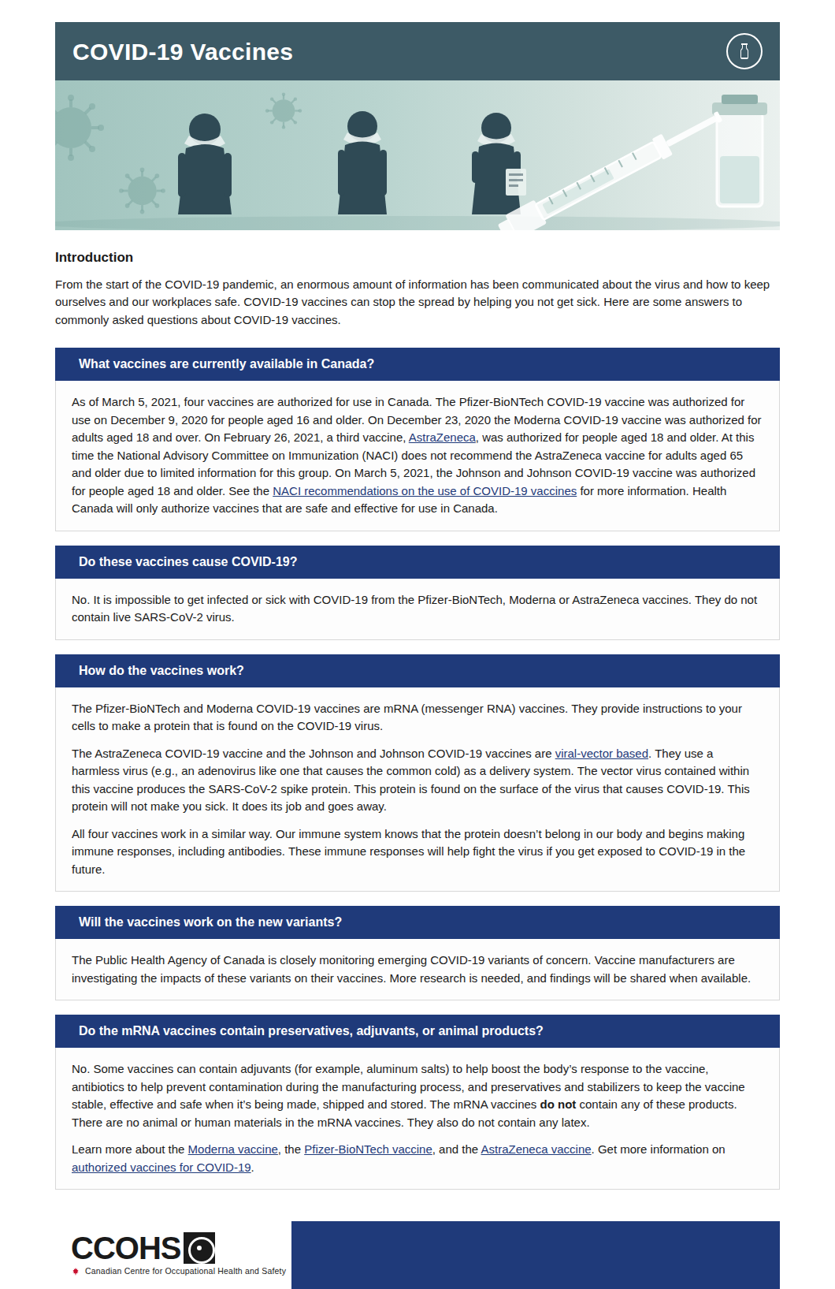COVID-19 Vaccines
Introduction
From the start of the COVID-19 pandemic, an enormous amount of information has been communicated about the virus and how to keep ourselves and our workplaces safe. COVID-19 vaccines can stop the spread by helping you not get sick. Here are some answers to commonly asked questions about COVID-19 vaccines.
What vaccines are currently available in Canada?
As of March 5, 2021, four vaccines are authorized for use in Canada. The Pfizer-BioNTech COVID-19 vaccine was authorized for use on December 9, 2020 for people aged 16 and older. On December 23, 2020 the Moderna COVID-19 vaccine was authorized for adults aged 18 and over. On February 26, 2021, a third vaccine, AstraZeneca, was authorized for people aged 18 and older. At this time the National Advisory Committee on Immunization (NACI) does not recommend the AstraZeneca vaccine for adults aged 65 and older due to limited information for this group. On March 5, 2021, the Johnson and Johnson COVID-19 vaccine was authorized for people aged 18 and older. See the NACI recommendations on the use of COVID-19 vaccines for more information. Health Canada will only authorize vaccines that are safe and effective for use in Canada.
Do these vaccines cause COVID-19?
No. It is impossible to get infected or sick with COVID-19 from the Pfizer-BioNTech, Moderna or AstraZeneca vaccines. They do not contain live SARS-CoV-2 virus.
How do the vaccines work?
The Pfizer-BioNTech and Moderna COVID-19 vaccines are mRNA (messenger RNA) vaccines. They provide instructions to your cells to make a protein that is found on the COVID-19 virus.
The AstraZeneca COVID-19 vaccine and the Johnson and Johnson COVID-19 vaccines are viral-vector based. They use a harmless virus (e.g., an adenovirus like one that causes the common cold) as a delivery system. The vector virus contained within this vaccine produces the SARS-CoV-2 spike protein. This protein is found on the surface of the virus that causes COVID-19. This protein will not make you sick. It does its job and goes away.
All four vaccines work in a similar way. Our immune system knows that the protein doesn’t belong in our body and begins making immune responses, including antibodies. These immune responses will help fight the virus if you get exposed to COVID-19 in the future.
Will the vaccines work on the new variants?
The Public Health Agency of Canada is closely monitoring emerging COVID-19 variants of concern. Vaccine manufacturers are investigating the impacts of these variants on their vaccines. More research is needed, and findings will be shared when available.
Do the mRNA vaccines contain preservatives, adjuvants, or animal products?
No. Some vaccines can contain adjuvants (for example, aluminum salts) to help boost the body’s response to the vaccine, antibiotics to help prevent contamination during the manufacturing process, and preservatives and stabilizers to keep the vaccine stable, effective and safe when it’s being made, shipped and stored. The mRNA vaccines do not contain any of these products. There are no animal or human materials in the mRNA vaccines. They also do not contain any latex.
Learn more about the Moderna vaccine, the Pfizer-BioNTech vaccine, and the AstraZeneca vaccine. Get more information on authorized vaccines for COVID-19.
CCOHS
Canadian Centre for Occupational Health and Safety